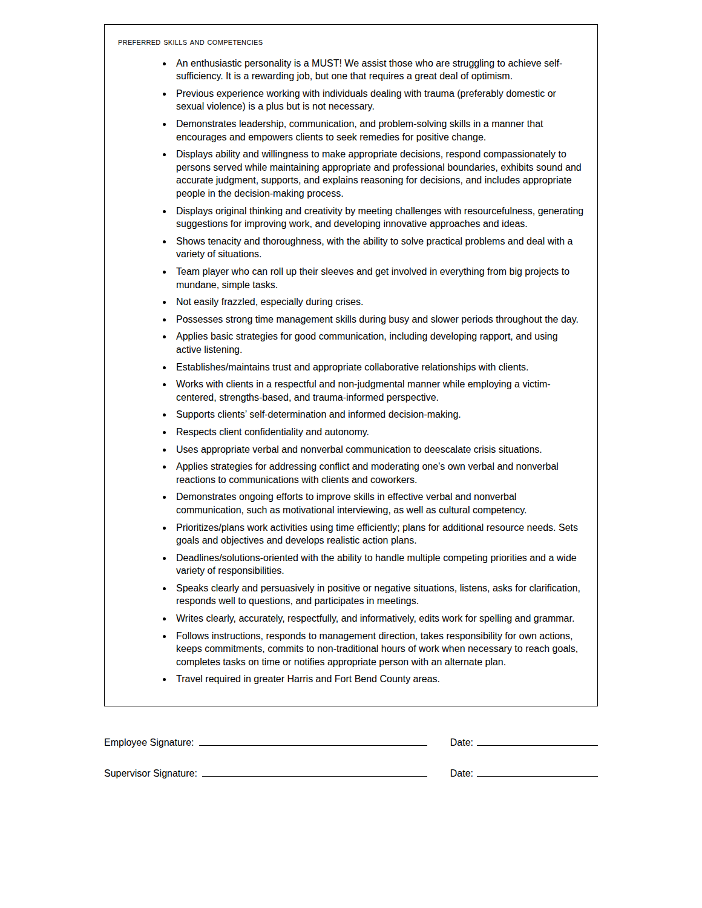Preferred Skills and Competencies
An enthusiastic personality is a MUST! We assist those who are struggling to achieve self-sufficiency. It is a rewarding job, but one that requires a great deal of optimism.
Previous experience working with individuals dealing with trauma (preferably domestic or sexual violence) is a plus but is not necessary.
Demonstrates leadership, communication, and problem-solving skills in a manner that encourages and empowers clients to seek remedies for positive change.
Displays ability and willingness to make appropriate decisions, respond compassionately to persons served while maintaining appropriate and professional boundaries, exhibits sound and accurate judgment, supports, and explains reasoning for decisions, and includes appropriate people in the decision-making process.
Displays original thinking and creativity by meeting challenges with resourcefulness, generating suggestions for improving work, and developing innovative approaches and ideas.
Shows tenacity and thoroughness, with the ability to solve practical problems and deal with a variety of situations.
Team player who can roll up their sleeves and get involved in everything from big projects to mundane, simple tasks.
Not easily frazzled, especially during crises.
Possesses strong time management skills during busy and slower periods throughout the day.
Applies basic strategies for good communication, including developing rapport, and using active listening.
Establishes/maintains trust and appropriate collaborative relationships with clients.
Works with clients in a respectful and non-judgmental manner while employing a victim-centered, strengths-based, and trauma-informed perspective.
Supports clients’ self-determination and informed decision-making.
Respects client confidentiality and autonomy.
Uses appropriate verbal and nonverbal communication to deescalate crisis situations.
Applies strategies for addressing conflict and moderating one's own verbal and nonverbal reactions to communications with clients and coworkers.
Demonstrates ongoing efforts to improve skills in effective verbal and nonverbal communication, such as motivational interviewing, as well as cultural competency.
Prioritizes/plans work activities using time efficiently; plans for additional resource needs. Sets goals and objectives and develops realistic action plans.
Deadlines/solutions-oriented with the ability to handle multiple competing priorities and a wide variety of responsibilities.
Speaks clearly and persuasively in positive or negative situations, listens, asks for clarification, responds well to questions, and participates in meetings.
Writes clearly, accurately, respectfully, and informatively, edits work for spelling and grammar.
Follows instructions, responds to management direction, takes responsibility for own actions, keeps commitments, commits to non-traditional hours of work when necessary to reach goals, completes tasks on time or notifies appropriate person with an alternate plan.
Travel required in greater Harris and Fort Bend County areas.
Employee Signature: Date:
Supervisor Signature: Date: